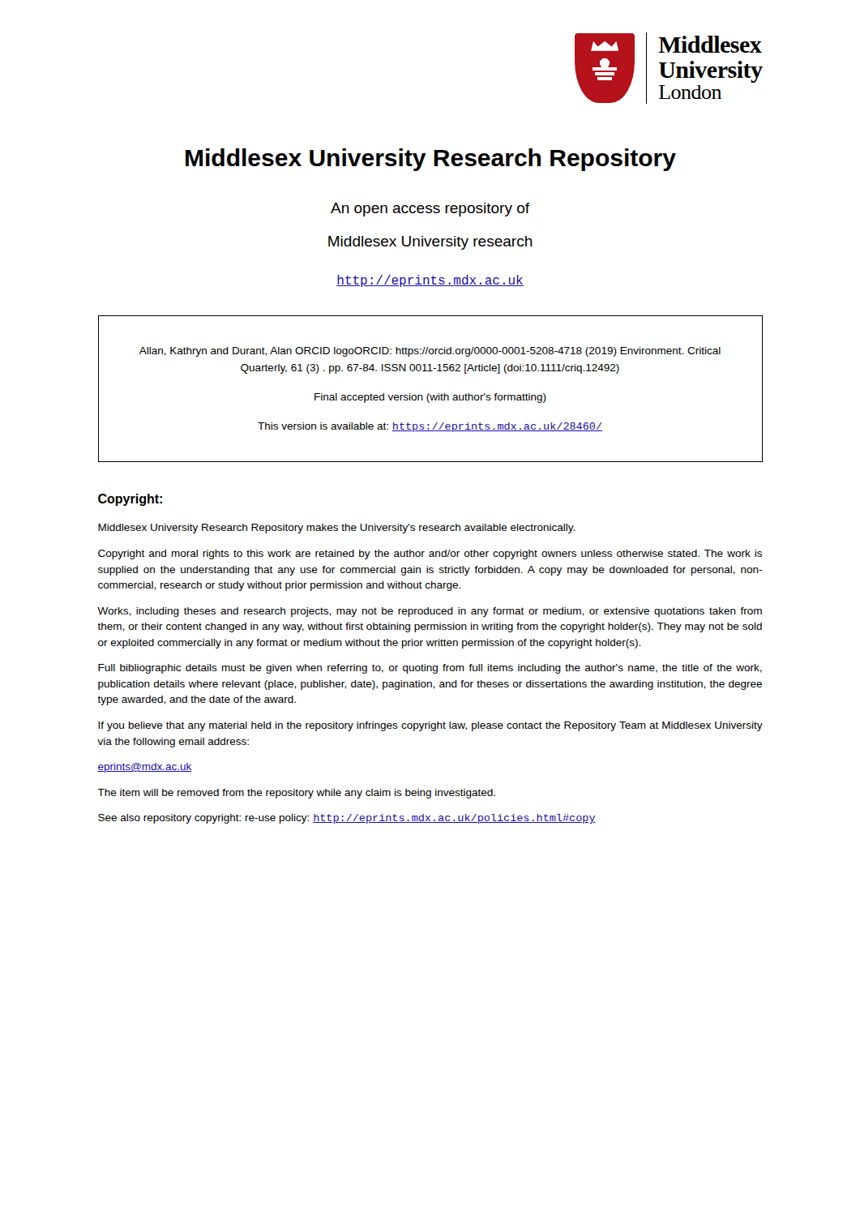Middlesex University London
Middlesex University Research Repository
An open access repository of
Middlesex University research
http://eprints.mdx.ac.uk
Allan, Kathryn and Durant, Alan ORCID logoORCID: https://orcid.org/0000-0001-5208-4718 (2019) Environment. Critical Quarterly, 61 (3) . pp. 67-84. ISSN 0011-1562 [Article] (doi:10.1111/criq.12492)
Final accepted version (with author's formatting)
This version is available at: https://eprints.mdx.ac.uk/28460/
Copyright:
Middlesex University Research Repository makes the University's research available electronically.
Copyright and moral rights to this work are retained by the author and/or other copyright owners unless otherwise stated. The work is supplied on the understanding that any use for commercial gain is strictly forbidden. A copy may be downloaded for personal, non-commercial, research or study without prior permission and without charge.
Works, including theses and research projects, may not be reproduced in any format or medium, or extensive quotations taken from them, or their content changed in any way, without first obtaining permission in writing from the copyright holder(s). They may not be sold or exploited commercially in any format or medium without the prior written permission of the copyright holder(s).
Full bibliographic details must be given when referring to, or quoting from full items including the author's name, the title of the work, publication details where relevant (place, publisher, date), pagination, and for theses or dissertations the awarding institution, the degree type awarded, and the date of the award.
If you believe that any material held in the repository infringes copyright law, please contact the Repository Team at Middlesex University via the following email address:
eprints@mdx.ac.uk
The item will be removed from the repository while any claim is being investigated.
See also repository copyright: re-use policy: http://eprints.mdx.ac.uk/policies.html#copy